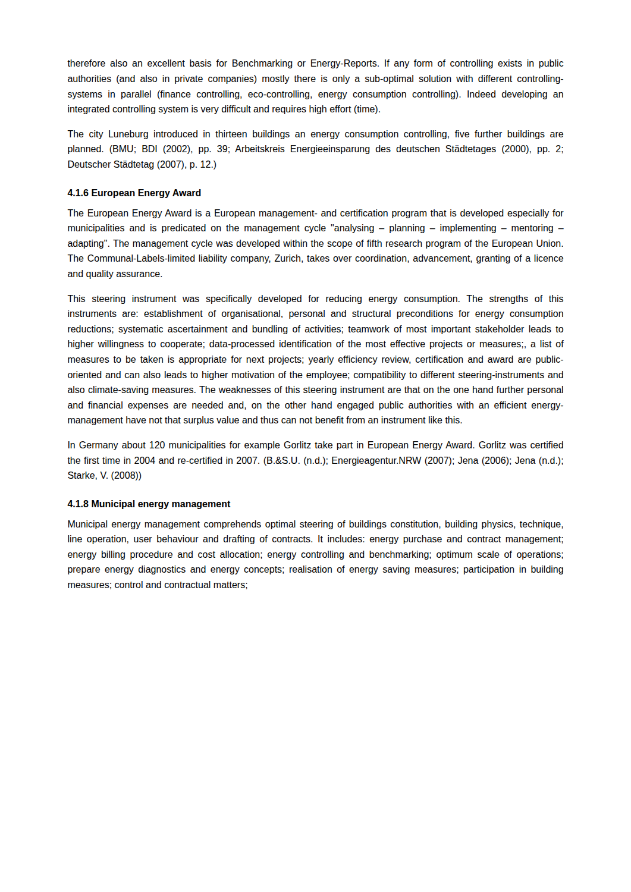therefore also an excellent basis for Benchmarking or Energy-Reports. If any form of controlling exists in public authorities (and also in private companies) mostly there is only a sub-optimal solution with different controlling-systems in parallel (finance controlling, eco-controlling, energy consumption controlling). Indeed developing an integrated controlling system is very difficult and requires high effort (time).
The city Luneburg introduced in thirteen buildings an energy consumption controlling, five further buildings are planned. (BMU; BDI (2002), pp. 39; Arbeitskreis Energieeinsparung des deutschen Städtetages (2000), pp. 2; Deutscher Städtetag (2007), p. 12.)
4.1.6 European Energy Award
The European Energy Award is a European management- and certification program that is developed especially for municipalities and is predicated on the management cycle "analysing – planning – implementing – mentoring – adapting". The management cycle was developed within the scope of fifth research program of the European Union. The Communal-Labels-limited liability company, Zurich, takes over coordination, advancement, granting of a licence and quality assurance.
This steering instrument was specifically developed for reducing energy consumption. The strengths of this instruments are: establishment of organisational, personal and structural preconditions for energy consumption reductions; systematic ascertainment and bundling of activities; teamwork of most important stakeholder leads to higher willingness to cooperate; data-processed identification of the most effective projects or measures;, a list of measures to be taken is appropriate for next projects; yearly efficiency review, certification and award are public-oriented and can also leads to higher motivation of the employee; compatibility to different steering-instruments and also climate-saving measures. The weaknesses of this steering instrument are that on the one hand further personal and financial expenses are needed and, on the other hand engaged public authorities with an efficient energy-management have not that surplus value and thus can not benefit from an instrument like this.
In Germany about 120 municipalities for example Gorlitz take part in European Energy Award. Gorlitz was certified the first time in 2004 and re-certified in 2007. (B.&S.U. (n.d.); Energieagentur.NRW (2007); Jena (2006); Jena (n.d.); Starke, V. (2008))
4.1.8 Municipal energy management
Municipal energy management comprehends optimal steering of buildings constitution, building physics, technique, line operation, user behaviour and drafting of contracts. It includes: energy purchase and contract management; energy billing procedure and cost allocation; energy controlling and benchmarking; optimum scale of operations; prepare energy diagnostics and energy concepts; realisation of energy saving measures; participation in building measures; control and contractual matters;